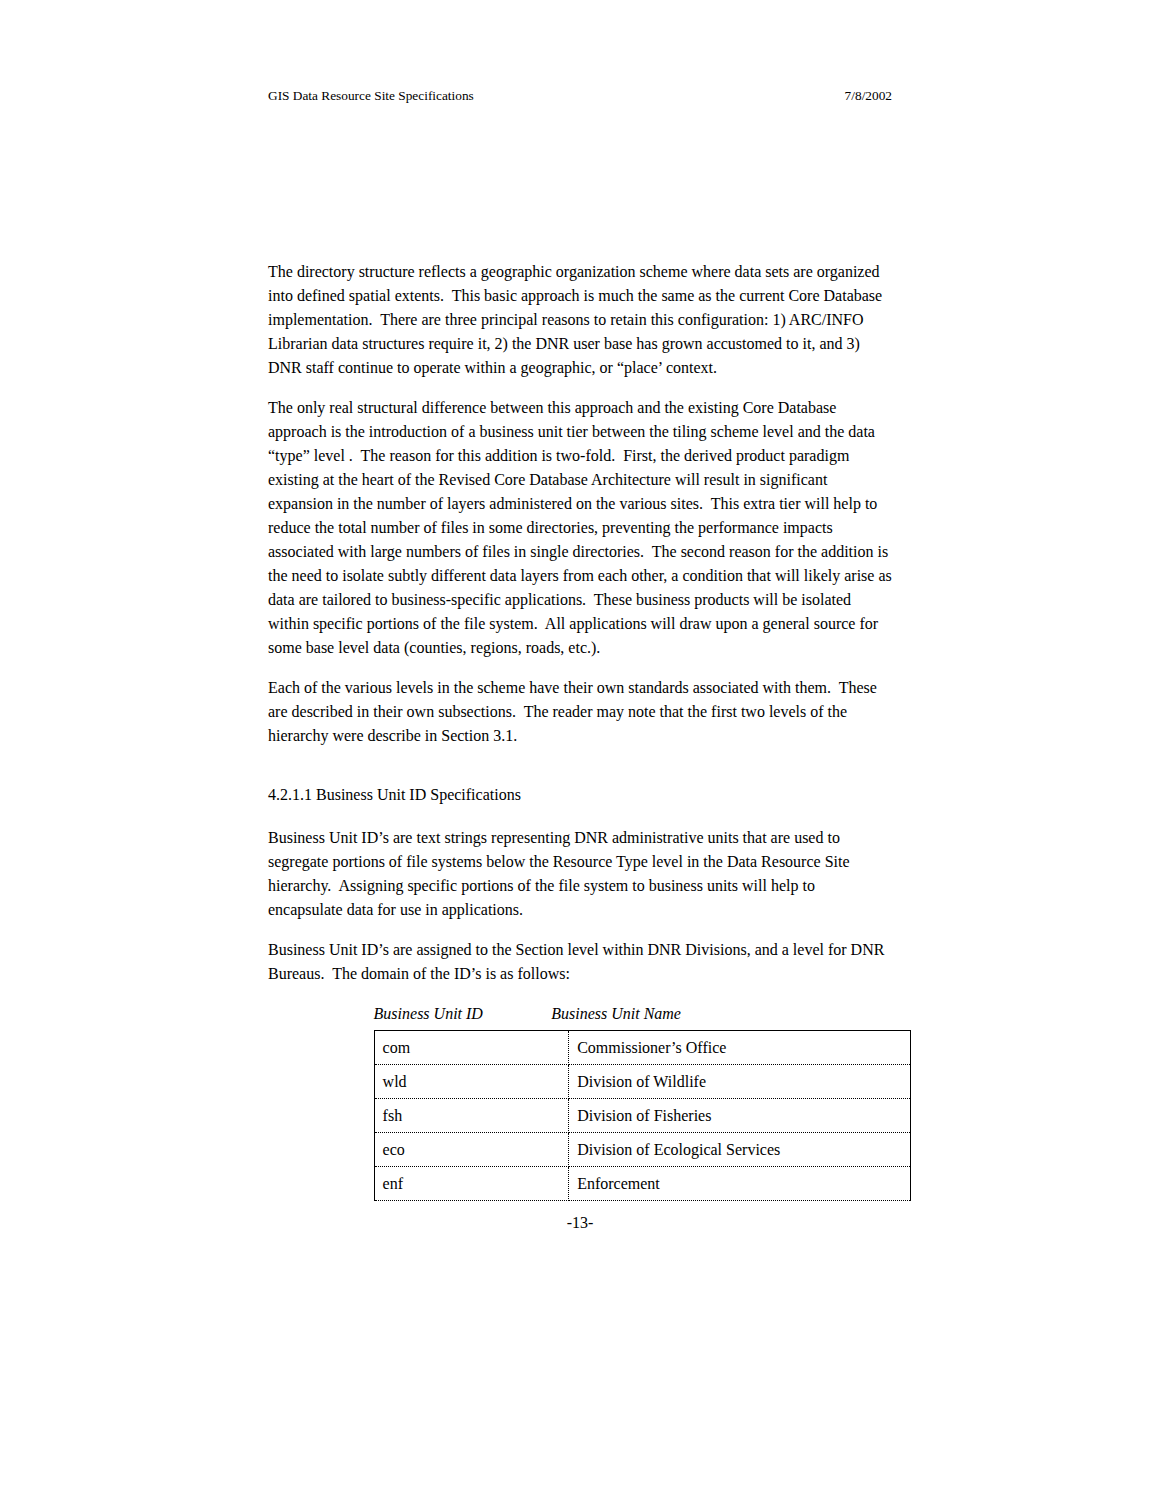GIS Data Resource Site Specifications
7/8/2002
The directory structure reflects a geographic organization scheme where data sets are organized into defined spatial extents. This basic approach is much the same as the current Core Database implementation. There are three principal reasons to retain this configuration: 1) ARC/INFO Librarian data structures require it, 2) the DNR user base has grown accustomed to it, and 3) DNR staff continue to operate within a geographic, or “place’ context.
The only real structural difference between this approach and the existing Core Database approach is the introduction of a business unit tier between the tiling scheme level and the data “type” level . The reason for this addition is two-fold. First, the derived product paradigm existing at the heart of the Revised Core Database Architecture will result in significant expansion in the number of layers administered on the various sites. This extra tier will help to reduce the total number of files in some directories, preventing the performance impacts associated with large numbers of files in single directories. The second reason for the addition is the need to isolate subtly different data layers from each other, a condition that will likely arise as data are tailored to business-specific applications. These business products will be isolated within specific portions of the file system. All applications will draw upon a general source for some base level data (counties, regions, roads, etc.).
Each of the various levels in the scheme have their own standards associated with them. These are described in their own subsections. The reader may note that the first two levels of the hierarchy were describe in Section 3.1.
4.2.1.1 Business Unit ID Specifications
Business Unit ID’s are text strings representing DNR administrative units that are used to segregate portions of file systems below the Resource Type level in the Data Resource Site hierarchy. Assigning specific portions of the file system to business units will help to encapsulate data for use in applications.
Business Unit ID’s are assigned to the Section level within DNR Divisions, and a level for DNR Bureaus. The domain of the ID’s is as follows:
Business Unit ID Business Unit Name
| com | Commissioner’s Office |
| wld | Division of Wildlife |
| fsh | Division of Fisheries |
| eco | Division of Ecological Services |
| enf | Enforcement |
-13-